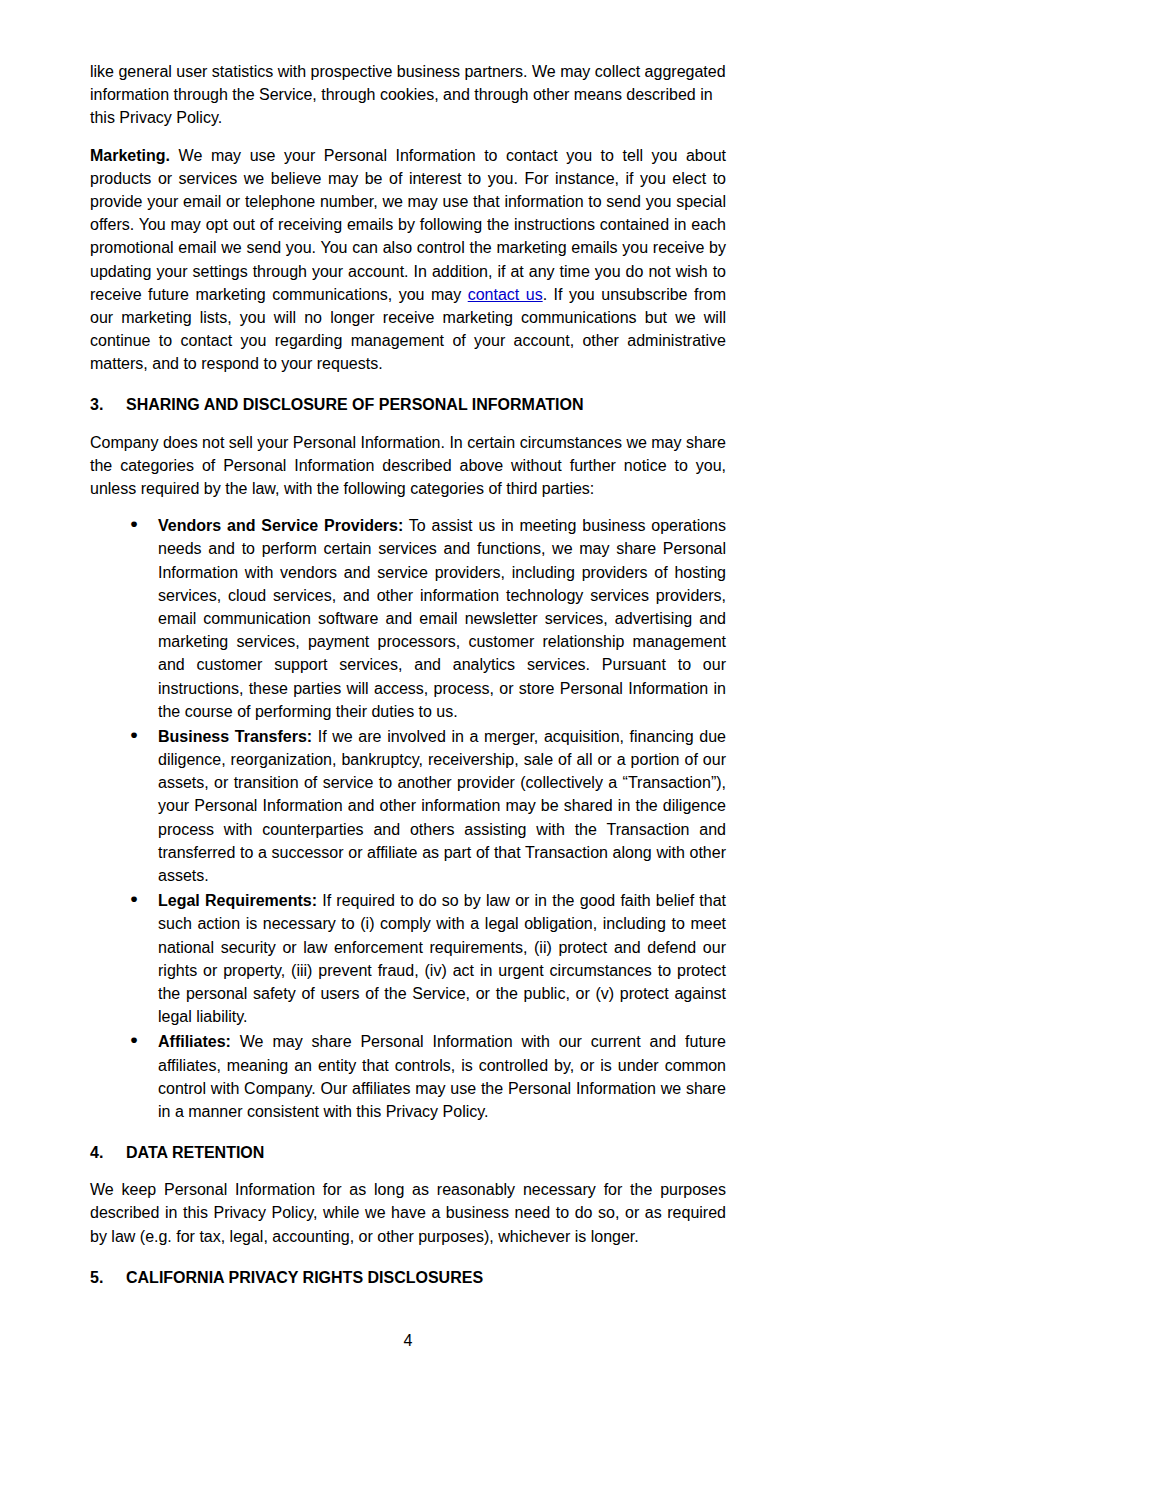like general user statistics with prospective business partners. We may collect aggregated information through the Service, through cookies, and through other means described in this Privacy Policy.
Marketing. We may use your Personal Information to contact you to tell you about products or services we believe may be of interest to you. For instance, if you elect to provide your email or telephone number, we may use that information to send you special offers. You may opt out of receiving emails by following the instructions contained in each promotional email we send you. You can also control the marketing emails you receive by updating your settings through your account. In addition, if at any time you do not wish to receive future marketing communications, you may contact us. If you unsubscribe from our marketing lists, you will no longer receive marketing communications but we will continue to contact you regarding management of your account, other administrative matters, and to respond to your requests.
3. SHARING AND DISCLOSURE OF PERSONAL INFORMATION
Company does not sell your Personal Information. In certain circumstances we may share the categories of Personal Information described above without further notice to you, unless required by the law, with the following categories of third parties:
Vendors and Service Providers: To assist us in meeting business operations needs and to perform certain services and functions, we may share Personal Information with vendors and service providers, including providers of hosting services, cloud services, and other information technology services providers, email communication software and email newsletter services, advertising and marketing services, payment processors, customer relationship management and customer support services, and analytics services. Pursuant to our instructions, these parties will access, process, or store Personal Information in the course of performing their duties to us.
Business Transfers: If we are involved in a merger, acquisition, financing due diligence, reorganization, bankruptcy, receivership, sale of all or a portion of our assets, or transition of service to another provider (collectively a “Transaction”), your Personal Information and other information may be shared in the diligence process with counterparties and others assisting with the Transaction and transferred to a successor or affiliate as part of that Transaction along with other assets.
Legal Requirements: If required to do so by law or in the good faith belief that such action is necessary to (i) comply with a legal obligation, including to meet national security or law enforcement requirements, (ii) protect and defend our rights or property, (iii) prevent fraud, (iv) act in urgent circumstances to protect the personal safety of users of the Service, or the public, or (v) protect against legal liability.
Affiliates: We may share Personal Information with our current and future affiliates, meaning an entity that controls, is controlled by, or is under common control with Company. Our affiliates may use the Personal Information we share in a manner consistent with this Privacy Policy.
4. DATA RETENTION
We keep Personal Information for as long as reasonably necessary for the purposes described in this Privacy Policy, while we have a business need to do so, or as required by law (e.g. for tax, legal, accounting, or other purposes), whichever is longer.
5. CALIFORNIA PRIVACY RIGHTS DISCLOSURES
4